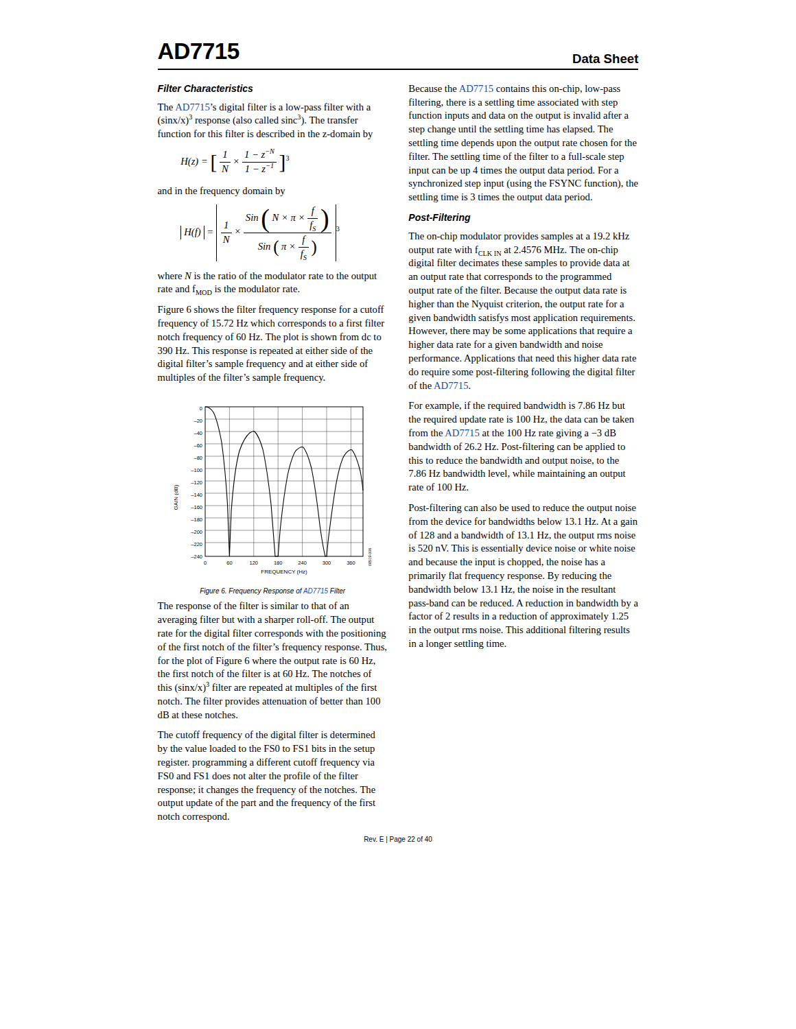AD7715
Data Sheet
Filter Characteristics
The AD7715’s digital filter is a low-pass filter with a (sinx/x)3 response (also called sinc3). The transfer function for this filter is described in the z-domain by
H(z) = [ 1 N × 1 − z−N 1 − z−1 ]3
and in the frequency domain by
H(f) = 1 N × Sin ( N × π × f fS ) Sin ( π × f fS ) 3
where N is the ratio of the modulator rate to the output rate and fMOD is the modulator rate.
Figure 6 shows the filter frequency response for a cutoff frequency of 15.72 Hz which corresponds to a first filter notch frequency of 60 Hz. The plot is shown from dc to 390 Hz. This response is repeated at either side of the digital filter’s sample frequency and at either side of multiples of the filter’s sample frequency.
GAIN (dB) 0 –20 –40 –60 –80 –100 –120 –140 –160 –180 –200 –220 –240 0 60 120 180 240 300 360 FREQUENCY (Hz) 08519-006
Figure 6. Frequency Response of AD7715 Filter
The response of the filter is similar to that of an averaging filter but with a sharper roll-off. The output rate for the digital filter corresponds with the positioning of the first notch of the filter’s frequency response. Thus, for the plot of Figure 6 where the output rate is 60 Hz, the first notch of the filter is at 60 Hz. The notches of this (sinx/x)3 filter are repeated at multiples of the first notch. The filter provides attenuation of better than 100 dB at these notches.
The cutoff frequency of the digital filter is determined by the value loaded to the FS0 to FS1 bits in the setup register. programming a different cutoff frequency via FS0 and FS1 does not alter the profile of the filter response; it changes the frequency of the notches. The output update of the part and the frequency of the first notch correspond.
Because the AD7715 contains this on-chip, low-pass filtering, there is a settling time associated with step function inputs and data on the output is invalid after a step change until the settling time has elapsed. The settling time depends upon the output rate chosen for the filter. The settling time of the filter to a full-scale step input can be up 4 times the output data period. For a synchronized step input (using the FSYNC function), the settling time is 3 times the output data period.
Post-Filtering
The on-chip modulator provides samples at a 19.2 kHz output rate with fCLK IN at 2.4576 MHz. The on-chip digital filter decimates these samples to provide data at an output rate that corresponds to the programmed output rate of the filter. Because the output data rate is higher than the Nyquist criterion, the output rate for a given bandwidth satisfys most application requirements. However, there may be some applications that require a higher data rate for a given bandwidth and noise performance. Applications that need this higher data rate do require some post-filtering following the digital filter of the AD7715.
For example, if the required bandwidth is 7.86 Hz but the required update rate is 100 Hz, the data can be taken from the AD7715 at the 100 Hz rate giving a −3 dB bandwidth of 26.2 Hz. Post-filtering can be applied to this to reduce the bandwidth and output noise, to the 7.86 Hz bandwidth level, while maintaining an output rate of 100 Hz.
Post-filtering can also be used to reduce the output noise from the device for bandwidths below 13.1 Hz. At a gain of 128 and a bandwidth of 13.1 Hz, the output rms noise is 520 nV. This is essentially device noise or white noise and because the input is chopped, the noise has a primarily flat frequency response. By reducing the bandwidth below 13.1 Hz, the noise in the resultant pass-band can be reduced. A reduction in bandwidth by a factor of 2 results in a reduction of approximately 1.25 in the output rms noise. This additional filtering results in a longer settling time.
Rev. E | Page 22 of 40